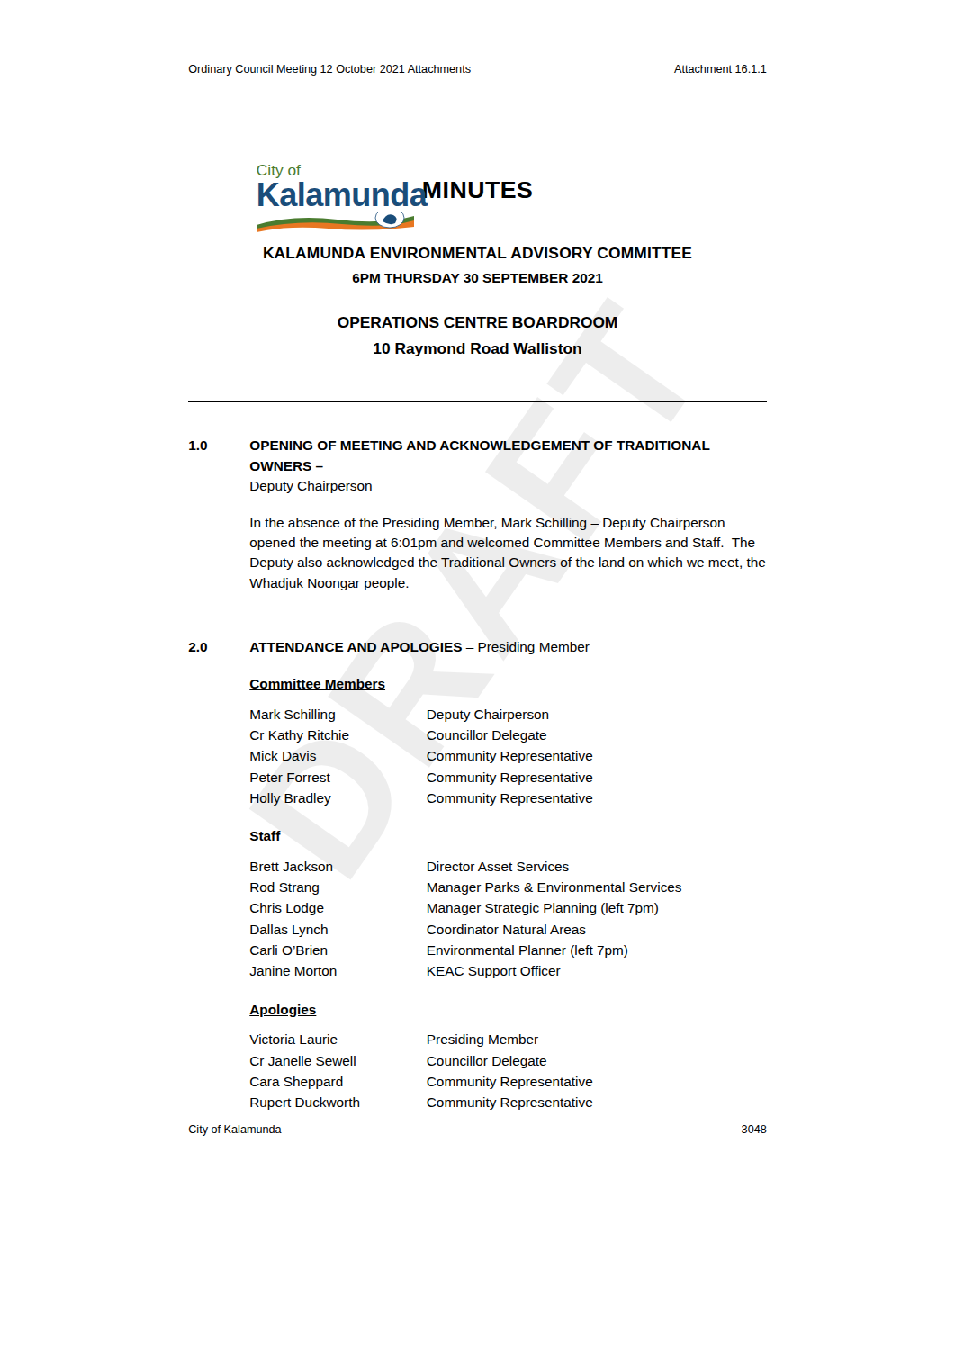DRAFT
Ordinary Council Meeting 12 October 2021 Attachments Attachment 16.1.1
City of
Kalamunda
MINUTES
KALAMUNDA ENVIRONMENTAL ADVISORY COMMITTEE
6PM THURSDAY 30 SEPTEMBER 2021
OPERATIONS CENTRE BOARDROOM
10 Raymond Road Walliston
1.0
OPENING OF MEETING AND ACKNOWLEDGEMENT OF TRADITIONAL OWNERS –
Deputy Chairperson
In the absence of the Presiding Member, Mark Schilling – Deputy Chairperson opened the meeting at 6:01pm and welcomed Committee Members and Staff. The Deputy also acknowledged the Traditional Owners of the land on which we meet, the Whadjuk Noongar people.
2.0
ATTENDANCE AND APOLOGIES – Presiding Member
Committee Members
| Mark Schilling | Deputy Chairperson |
| Cr Kathy Ritchie | Councillor Delegate |
| Mick Davis | Community Representative |
| Peter Forrest | Community Representative |
| Holly Bradley | Community Representative |
Staff
| Brett Jackson | Director Asset Services |
| Rod Strang | Manager Parks & Environmental Services |
| Chris Lodge | Manager Strategic Planning (left 7pm) |
| Dallas Lynch | Coordinator Natural Areas |
| Carli O’Brien | Environmental Planner (left 7pm) |
| Janine Morton | KEAC Support Officer |
Apologies
| Victoria Laurie | Presiding Member |
| Cr Janelle Sewell | Councillor Delegate |
| Cara Sheppard | Community Representative |
| Rupert Duckworth | Community Representative |
City of Kalamunda 3048